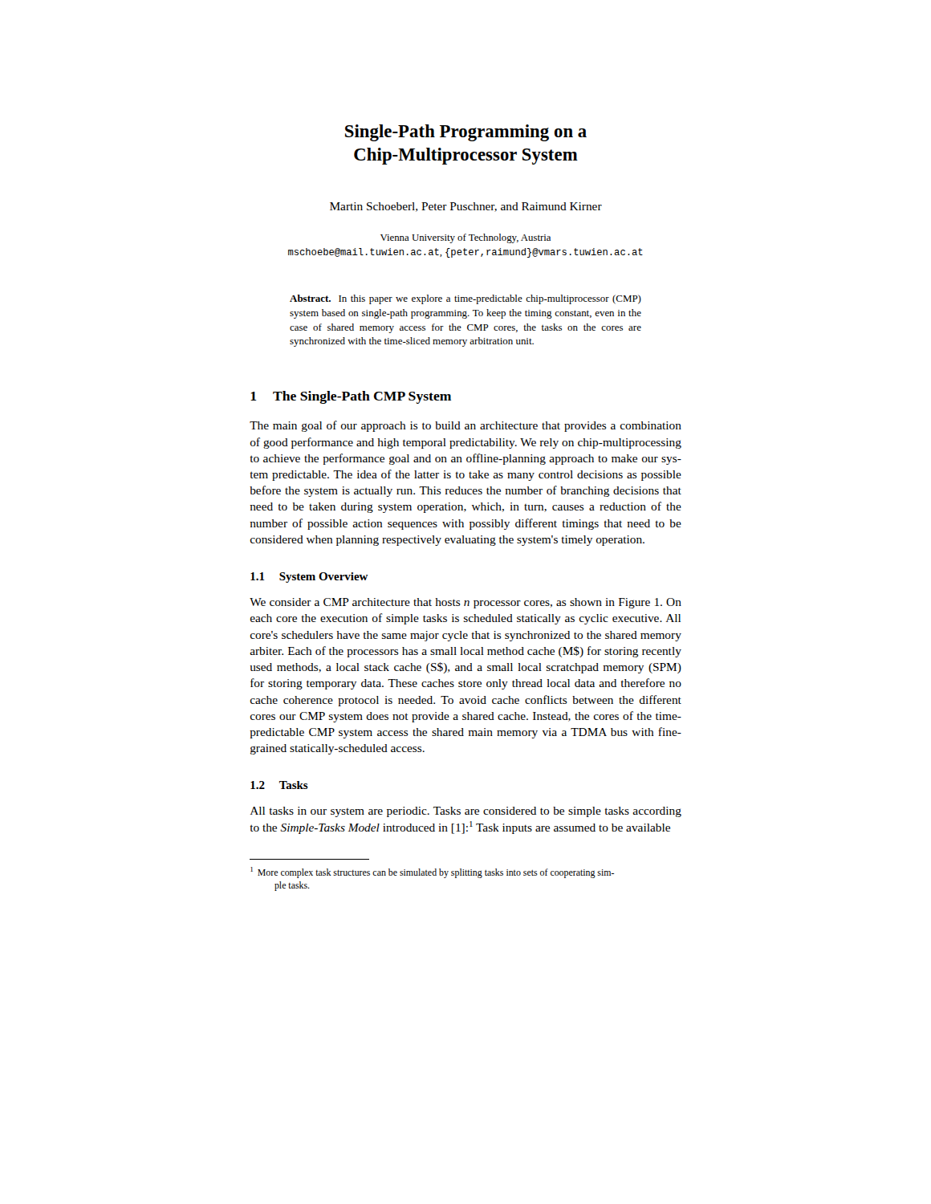Single-Path Programming on a
Chip-Multiprocessor System
Martin Schoeberl, Peter Puschner, and Raimund Kirner
Vienna University of Technology, Austria
mschoebe@mail.tuwien.ac.at, {peter,raimund}@vmars.tuwien.ac.at
Abstract. In this paper we explore a time-predictable chip-multiprocessor (CMP) system based on single-path programming. To keep the timing constant, even in the case of shared memory access for the CMP cores, the tasks on the cores are synchronized with the time-sliced memory arbitration unit.
1 The Single-Path CMP System
The main goal of our approach is to build an architecture that provides a combination of good performance and high temporal predictability. We rely on chip-multiprocessing to achieve the performance goal and on an offline-planning approach to make our system predictable. The idea of the latter is to take as many control decisions as possible before the system is actually run. This reduces the number of branching decisions that need to be taken during system operation, which, in turn, causes a reduction of the number of possible action sequences with possibly different timings that need to be considered when planning respectively evaluating the system's timely operation.
1.1 System Overview
We consider a CMP architecture that hosts n processor cores, as shown in Figure 1. On each core the execution of simple tasks is scheduled statically as cyclic executive. All core's schedulers have the same major cycle that is synchronized to the shared memory arbiter. Each of the processors has a small local method cache (M$) for storing recently used methods, a local stack cache (S$), and a small local scratchpad memory (SPM) for storing temporary data. These caches store only thread local data and therefore no cache coherence protocol is needed. To avoid cache conflicts between the different cores our CMP system does not provide a shared cache. Instead, the cores of the time-predictable CMP system access the shared main memory via a TDMA bus with fine-grained statically-scheduled access.
1.2 Tasks
All tasks in our system are periodic. Tasks are considered to be simple tasks according to the Simple-Tasks Model introduced in [1]:1 Task inputs are assumed to be available
1 More complex task structures can be simulated by splitting tasks into sets of cooperating sim-ple tasks.